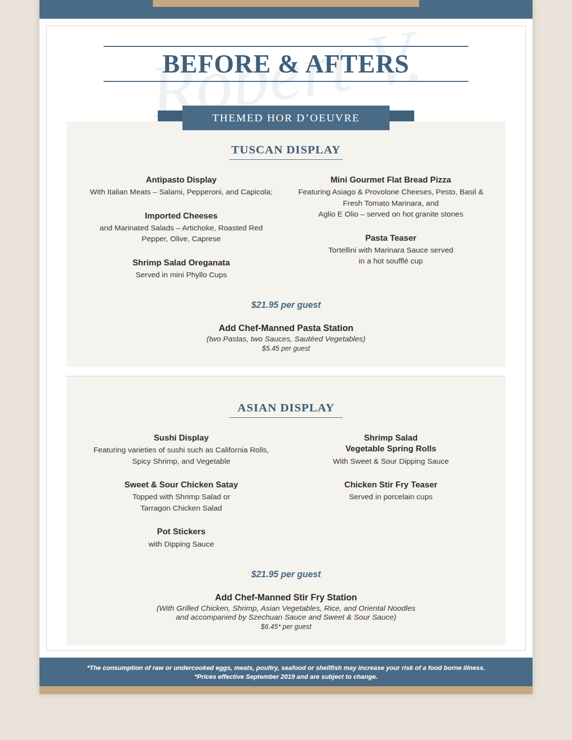Robert V.
BEFORE & AFTERS
THEMED HOR D’OEUVRE
TUSCAN DISPLAY
Antipasto Display
With Italian Meats – Salami, Pepperoni, and Capicola;
Imported Cheeses
and Marinated Salads – Artichoke, Roasted Red Pepper, Olive, Caprese
Shrimp Salad Oreganata
Served in mini Phyllo Cups
Mini Gourmet Flat Bread Pizza
Featuring Asiago & Provolone Cheeses, Pesto, Basil & Fresh Tomato Marinara, and
Aglio E Olio – served on hot granite stones
Pasta Teaser
Tortellini with Marinara Sauce served
in a hot soufflé cup
$21.95 per guest
Add Chef-Manned Pasta Station
(two Pastas, two Sauces, Sautéed Vegetables)
$5.45 per guest
ASIAN DISPLAY
Sushi Display
Featuring varieties of sushi such as California Rolls, Spicy Shrimp, and Vegetable
Sweet & Sour Chicken Satay
Topped with Shrimp Salad or
Tarragon Chicken Salad
Pot Stickers
with Dipping Sauce
Shrimp Salad
Vegetable Spring Rolls
With Sweet & Sour Dipping Sauce
Chicken Stir Fry Teaser
Served in porcelain cups
$21.95 per guest
Add Chef-Manned Stir Fry Station
(With Grilled Chicken, Shrimp, Asian Vegetables, Rice, and Oriental Noodles
and accompanied by Szechuan Sauce and Sweet & Sour Sauce)
$6.45* per guest
*The consumption of raw or undercooked eggs, meats, poultry, seafood or shellfish may increase your risk of a food borne illness.
*Prices effective September 2019 and are subject to change.